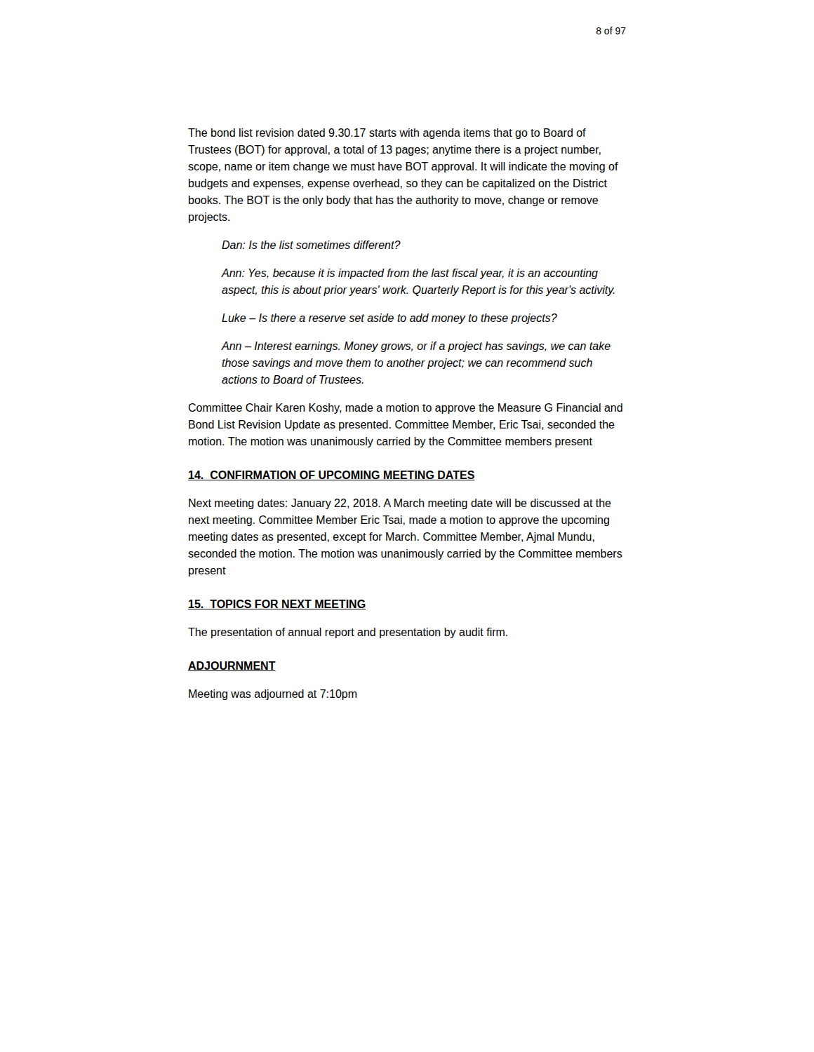8 of 97
The bond list revision dated 9.30.17 starts with agenda items that go to Board of Trustees (BOT) for approval, a total of 13 pages; anytime there is a project number, scope, name or item change we must have BOT approval. It will indicate the moving of budgets and expenses, expense overhead, so they can be capitalized on the District books. The BOT is the only body that has the authority to move, change or remove projects.
Dan: Is the list sometimes different?
Ann: Yes, because it is impacted from the last fiscal year, it is an accounting aspect, this is about prior years' work. Quarterly Report is for this year's activity.
Luke – Is there a reserve set aside to add money to these projects?
Ann – Interest earnings. Money grows, or if a project has savings, we can take those savings and move them to another project; we can recommend such actions to Board of Trustees.
Committee Chair Karen Koshy, made a motion to approve the Measure G Financial and Bond List Revision Update as presented. Committee Member, Eric Tsai, seconded the motion. The motion was unanimously carried by the Committee members present
14. CONFIRMATION OF UPCOMING MEETING DATES
Next meeting dates: January 22, 2018. A March meeting date will be discussed at the next meeting. Committee Member Eric Tsai, made a motion to approve the upcoming meeting dates as presented, except for March. Committee Member, Ajmal Mundu, seconded the motion. The motion was unanimously carried by the Committee members present
15. TOPICS FOR NEXT MEETING
The presentation of annual report and presentation by audit firm.
ADJOURNMENT
Meeting was adjourned at 7:10pm